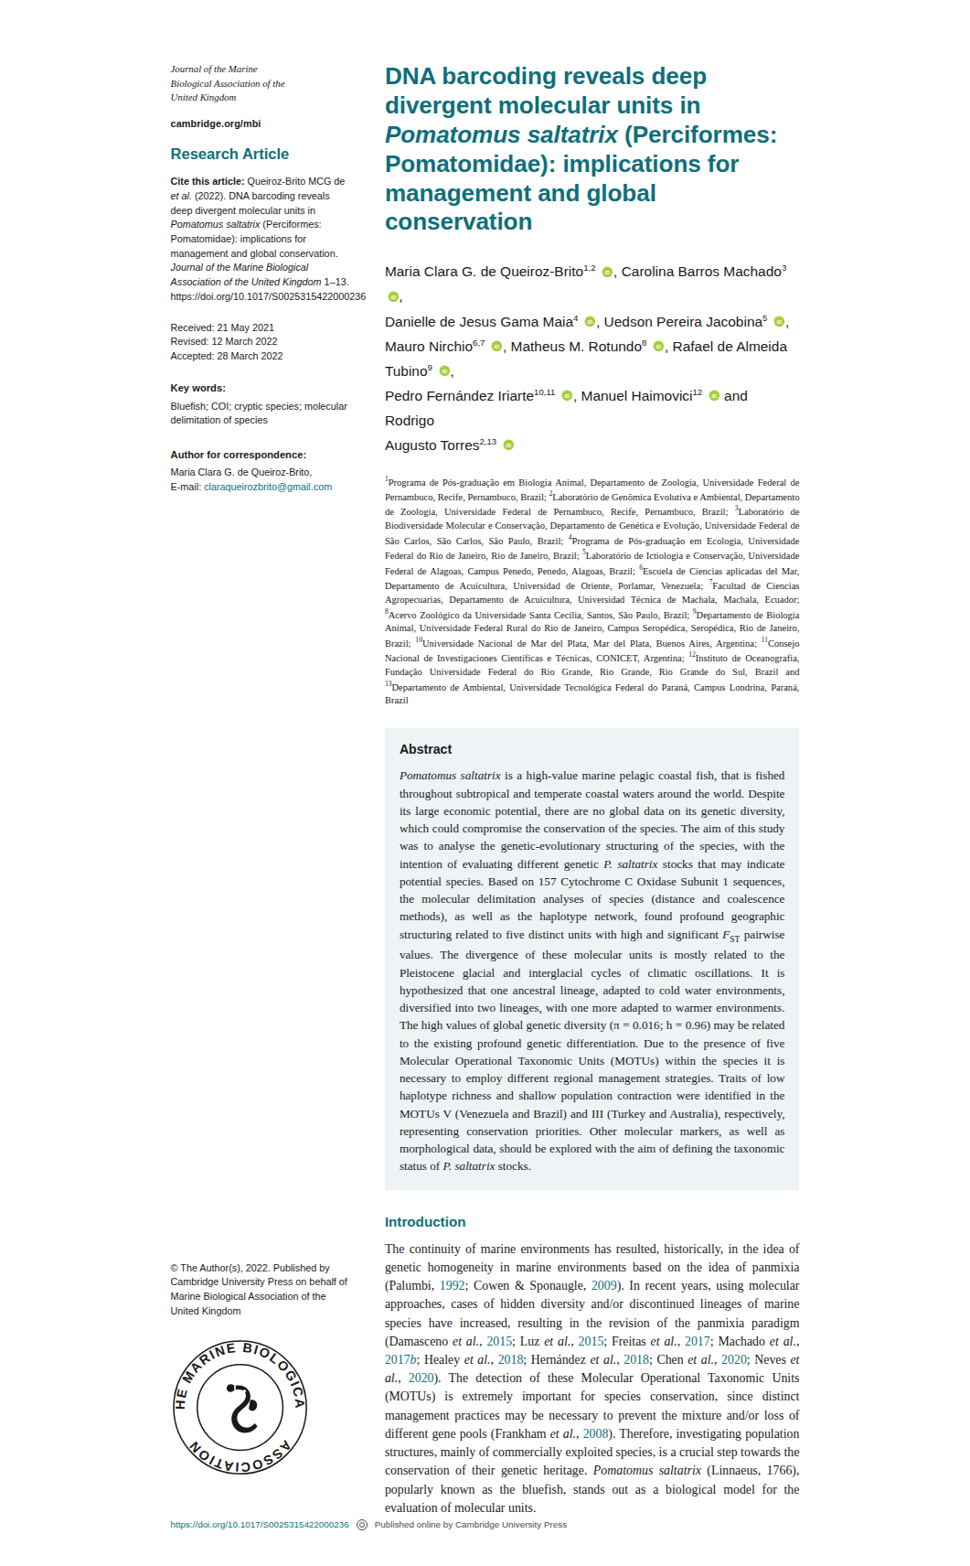Journal of the Marine
Biological Association of the
United Kingdom
cambridge.org/mbi
Research Article
Cite this article: Queiroz-Brito MCG de et al. (2022). DNA barcoding reveals deep divergent molecular units in Pomatomus saltatrix (Perciformes: Pomatomidae): implications for management and global conservation. Journal of the Marine Biological Association of the United Kingdom 1–13. https://doi.org/10.1017/S0025315422000236
Received: 21 May 2021
Revised: 12 March 2022
Accepted: 28 March 2022
Key words:
Bluefish; COI; cryptic species; molecular delimitation of species
Author for correspondence:
Maria Clara G. de Queiroz-Brito,
E-mail: claraqueirozbrito@gmail.com
DNA barcoding reveals deep divergent molecular units in Pomatomus saltatrix (Perciformes: Pomatomidae): implications for management and global conservation
Maria Clara G. de Queiroz-Brito1,2 iD, Carolina Barros Machado3 iD,
Danielle de Jesus Gama Maia4 iD, Uedson Pereira Jacobina5 iD,
Mauro Nirchio6,7 iD, Matheus M. Rotundo8 iD, Rafael de Almeida Tubino9 iD,
Pedro Fernández Iriarte10,11 iD, Manuel Haimovici12 iD and Rodrigo
Augusto Torres2,13 iD
1Programa de Pós-graduação em Biologia Animal, Departamento de Zoologia, Universidade Federal de Pernambuco, Recife, Pernambuco, Brazil; 2Laboratório de Genômica Evolutiva e Ambiental, Departamento de Zoologia, Universidade Federal de Pernambuco, Recife, Pernambuco, Brazil; 3Laboratório de Biodiversidade Molecular e Conservação, Departamento de Genética e Evolução, Universidade Federal de São Carlos, São Carlos, São Paulo, Brazil; 4Programa de Pós-graduação em Ecologia, Universidade Federal do Rio de Janeiro, Rio de Janeiro, Brazil; 5Laboratório de Ictiologia e Conservação, Universidade Federal de Alagoas, Campus Penedo, Penedo, Alagoas, Brazil; 6Escuela de Ciencias aplicadas del Mar, Departamento de Acuicultura, Universidad de Oriente, Porlamar, Venezuela; 7Facultad de Ciencias Agropecuarias, Departamento de Acuicultura, Universidad Técnica de Machala, Machala, Ecuador; 8Acervo Zoológico da Universidade Santa Cecília, Santos, São Paulo, Brazil; 9Departamento de Biologia Animal, Universidade Federal Rural do Rio de Janeiro, Campus Seropédica, Seropédica, Rio de Janeiro, Brazil; 10Universidade Nacional de Mar del Plata, Mar del Plata, Buenos Aires, Argentina; 11Consejo Nacional de Investigaciones Científicas e Técnicas, CONICET, Argentina; 12Instituto de Oceanografia, Fundação Universidade Federal do Rio Grande, Rio Grande, Rio Grande do Sul, Brazil and 13Departamento de Ambiental, Universidade Tecnológica Federal do Paraná, Campus Londrina, Paraná, Brazil
Abstract
Pomatomus saltatrix is a high-value marine pelagic coastal fish, that is fished throughout subtropical and temperate coastal waters around the world. Despite its large economic potential, there are no global data on its genetic diversity, which could compromise the conservation of the species. The aim of this study was to analyse the genetic-evolutionary structuring of the species, with the intention of evaluating different genetic P. saltatrix stocks that may indicate potential species. Based on 157 Cytochrome C Oxidase Subunit 1 sequences, the molecular delimitation analyses of species (distance and coalescence methods), as well as the haplotype network, found profound geographic structuring related to five distinct units with high and significant FST pairwise values. The divergence of these molecular units is mostly related to the Pleistocene glacial and interglacial cycles of climatic oscillations. It is hypothesized that one ancestral lineage, adapted to cold water environments, diversified into two lineages, with one more adapted to warmer environments. The high values of global genetic diversity (π = 0.016; h = 0.96) may be related to the existing profound genetic differentiation. Due to the presence of five Molecular Operational Taxonomic Units (MOTUs) within the species it is necessary to employ different regional management strategies. Traits of low haplotype richness and shallow population contraction were identified in the MOTUs V (Venezuela and Brazil) and III (Turkey and Australia), respectively, representing conservation priorities. Other molecular markers, as well as morphological data, should be explored with the aim of defining the taxonomic status of P. saltatrix stocks.
Introduction
The continuity of marine environments has resulted, historically, in the idea of genetic homogeneity in marine environments based on the idea of panmixia (Palumbi, 1992; Cowen & Sponaugle, 2009). In recent years, using molecular approaches, cases of hidden diversity and/or discontinued lineages of marine species have increased, resulting in the revision of the panmixia paradigm (Damasceno et al., 2015; Luz et al., 2015; Freitas et al., 2017; Machado et al., 2017b; Healey et al., 2018; Hernández et al., 2018; Chen et al., 2020; Neves et al., 2020). The detection of these Molecular Operational Taxonomic Units (MOTUs) is extremely important for species conservation, since distinct management practices may be necessary to prevent the mixture and/or loss of different gene pools (Frankham et al., 2008). Therefore, investigating population structures, mainly of commercially exploited species, is a crucial step towards the conservation of their genetic heritage. Pomatomus saltatrix (Linnaeus, 1766), popularly known as the bluefish, stands out as a biological model for the evaluation of molecular units.
© The Author(s), 2022. Published by Cambridge University Press on behalf of Marine Biological Association of the United Kingdom
THE MARINE BIOLOGICAL ASSOCIATION
https://doi.org/10.1017/S0025315422000236 Published online by Cambridge University Press